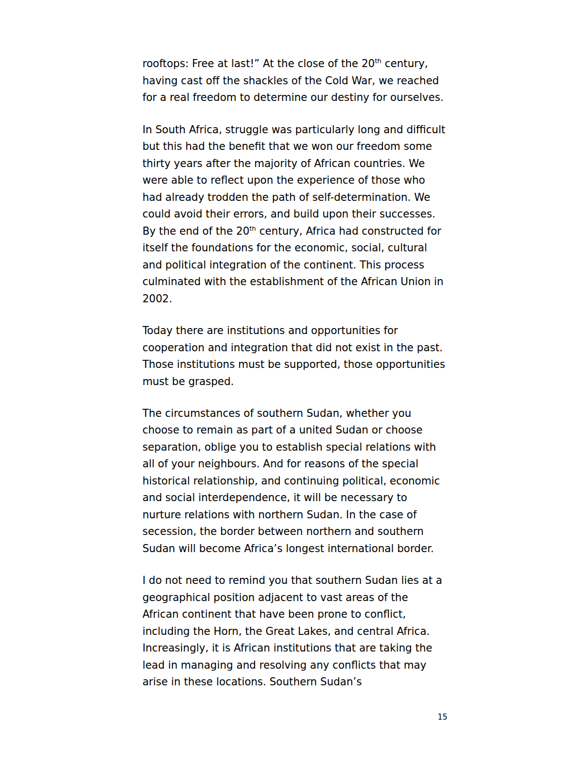rooftops: Free at last!” At the close of the 20th century, having cast off the shackles of the Cold War, we reached for a real freedom to determine our destiny for ourselves.
In South Africa, struggle was particularly long and difficult but this had the benefit that we won our freedom some thirty years after the majority of African countries. We were able to reflect upon the experience of those who had already trodden the path of self-determination. We could avoid their errors, and build upon their successes. By the end of the 20th century, Africa had constructed for itself the foundations for the economic, social, cultural and political integration of the continent. This process culminated with the establishment of the African Union in 2002.
Today there are institutions and opportunities for cooperation and integration that did not exist in the past. Those institutions must be supported, those opportunities must be grasped.
The circumstances of southern Sudan, whether you choose to remain as part of a united Sudan or choose separation, oblige you to establish special relations with all of your neighbours. And for reasons of the special historical relationship, and continuing political, economic and social interdependence, it will be necessary to nurture relations with northern Sudan. In the case of secession, the border between northern and southern Sudan will become Africa’s longest international border.
I do not need to remind you that southern Sudan lies at a geographical position adjacent to vast areas of the African continent that have been prone to conflict, including the Horn, the Great Lakes, and central Africa. Increasingly, it is African institutions that are taking the lead in managing and resolving any conflicts that may arise in these locations. Southern Sudan’s
15